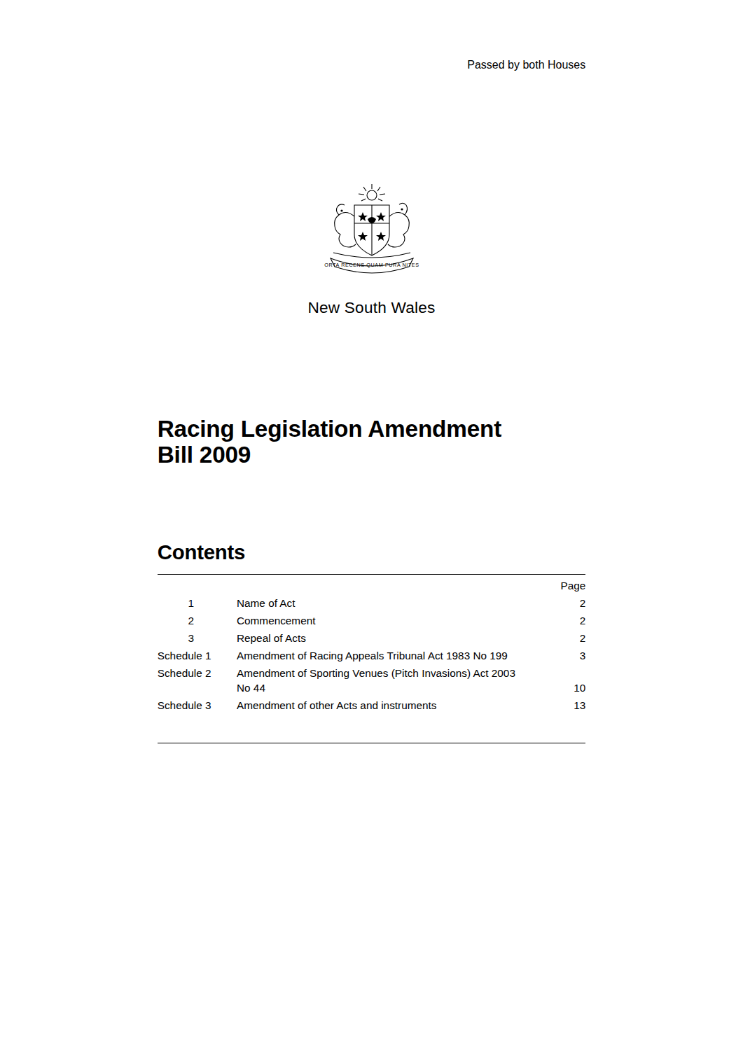Passed by both Houses
ORTA RECENS QUAM PURA NITES
New South Wales
Racing Legislation Amendment
Bill 2009
Contents
Page
| 1 | Name of Act | 2 |
| 2 | Commencement | 2 |
| 3 | Repeal of Acts | 2 |
| Schedule 1 | Amendment of Racing Appeals Tribunal Act 1983 No 199 | 3 |
| Schedule 2 | Amendment of Sporting Venues (Pitch Invasions) Act 2003 No 44 | 10 |
| Schedule 3 | Amendment of other Acts and instruments | 13 |